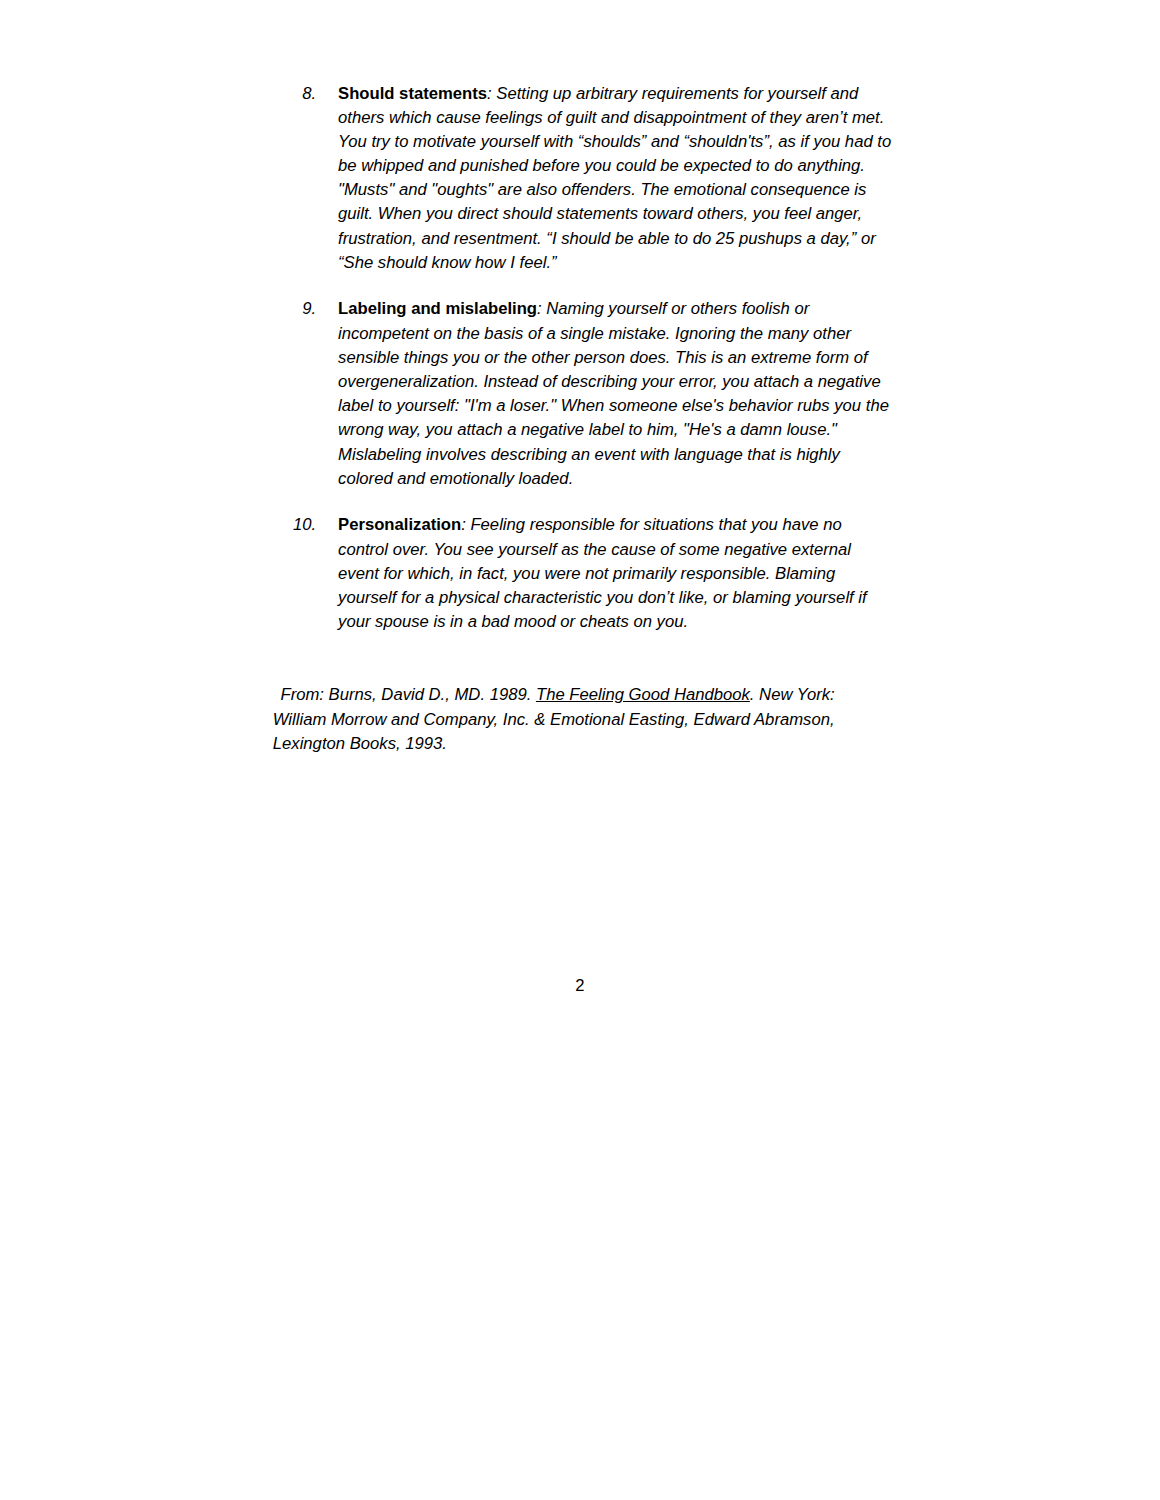Should statements: Setting up arbitrary requirements for yourself and others which cause feelings of guilt and disappointment of they aren’t met. You try to motivate yourself with “shoulds” and “shouldn'ts”, as if you had to be whipped and punished before you could be expected to do anything. "Musts" and "oughts" are also offenders. The emotional consequence is guilt. When you direct should statements toward others, you feel anger, frustration, and resentment. “I should be able to do 25 pushups a day,” or “She should know how I feel.”
Labeling and mislabeling: Naming yourself or others foolish or incompetent on the basis of a single mistake. Ignoring the many other sensible things you or the other person does. This is an extreme form of overgeneralization. Instead of describing your error, you attach a negative label to yourself: "I'm a loser." When someone else's behavior rubs you the wrong way, you attach a negative label to him, "He's a damn louse." Mislabeling involves describing an event with language that is highly colored and emotionally loaded.
Personalization: Feeling responsible for situations that you have no control over. You see yourself as the cause of some negative external event for which, in fact, you were not primarily responsible. Blaming yourself for a physical characteristic you don’t like, or blaming yourself if your spouse is in a bad mood or cheats on you.
From: Burns, David D., MD. 1989. The Feeling Good Handbook. New York: William Morrow and Company, Inc. & Emotional Easting, Edward Abramson, Lexington Books, 1993.
2